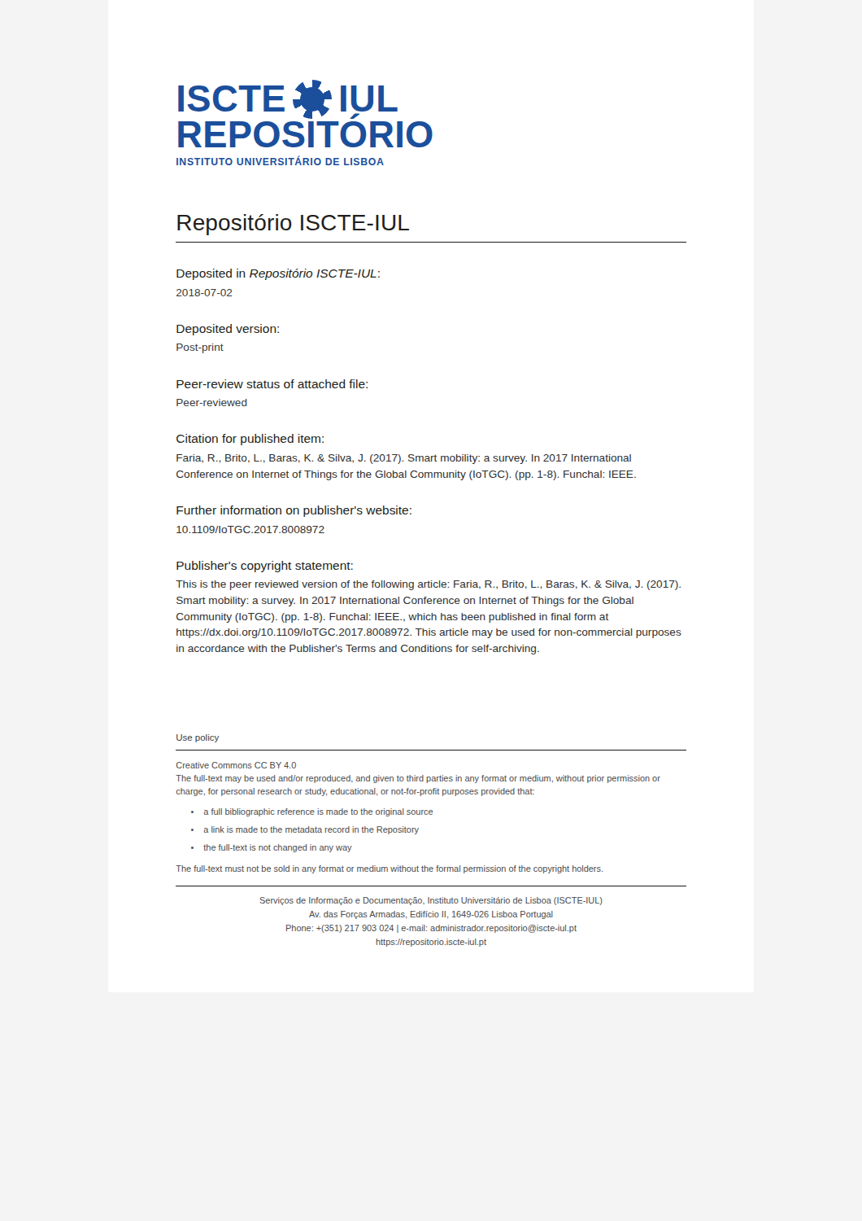ISCTE IUL
REPOSITÓRIO
INSTITUTO UNIVERSITÁRIO DE LISBOA
Repositório ISCTE-IUL
Deposited in Repositório ISCTE-IUL:
2018-07-02
Deposited version:
Post-print
Peer-review status of attached file:
Peer-reviewed
Citation for published item:
Faria, R., Brito, L., Baras, K. & Silva, J. (2017). Smart mobility: a survey. In 2017 International Conference on Internet of Things for the Global Community (IoTGC). (pp. 1-8). Funchal: IEEE.
Further information on publisher's website:
10.1109/IoTGC.2017.8008972
Publisher's copyright statement:
This is the peer reviewed version of the following article: Faria, R., Brito, L., Baras, K. & Silva, J. (2017). Smart mobility: a survey. In 2017 International Conference on Internet of Things for the Global Community (IoTGC). (pp. 1-8). Funchal: IEEE., which has been published in final form at https://dx.doi.org/10.1109/IoTGC.2017.8008972. This article may be used for non-commercial purposes in accordance with the Publisher's Terms and Conditions for self-archiving.
Use policy
Creative Commons CC BY 4.0
The full-text may be used and/or reproduced, and given to third parties in any format or medium, without prior permission or charge, for personal research or study, educational, or not-for-profit purposes provided that:
a full bibliographic reference is made to the original source
a link is made to the metadata record in the Repository
the full-text is not changed in any way
The full-text must not be sold in any format or medium without the formal permission of the copyright holders.
Serviços de Informação e Documentação, Instituto Universitário de Lisboa (ISCTE-IUL)
Av. das Forças Armadas, Edifício II, 1649-026 Lisboa Portugal
Phone: +(351) 217 903 024 | e-mail: administrador.repositorio@iscte-iul.pt
https://repositorio.iscte-iul.pt